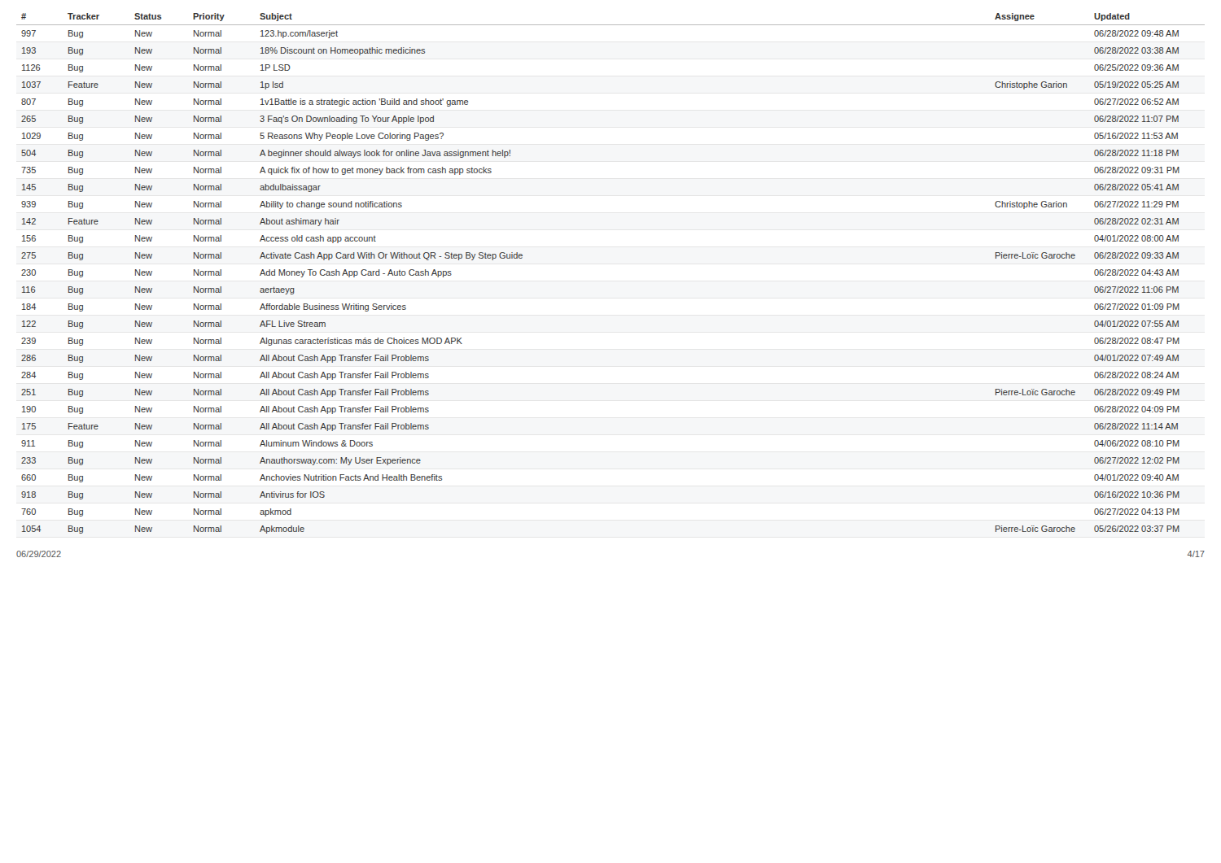| # | Tracker | Status | Priority | Subject | Assignee | Updated |
| --- | --- | --- | --- | --- | --- | --- |
| 997 | Bug | New | Normal | 123.hp.com/laserjet | | 06/28/2022 09:48 AM |
| 193 | Bug | New | Normal | 18% Discount on Homeopathic medicines | | 06/28/2022 03:38 AM |
| 1126 | Bug | New | Normal | 1P LSD | | 06/25/2022 09:36 AM |
| 1037 | Feature | New | Normal | 1p lsd | Christophe Garion | 05/19/2022 05:25 AM |
| 807 | Bug | New | Normal | 1v1Battle is a strategic action 'Build and shoot' game | | 06/27/2022 06:52 AM |
| 265 | Bug | New | Normal | 3 Faq's On Downloading To Your Apple Ipod | | 06/28/2022 11:07 PM |
| 1029 | Bug | New | Normal | 5 Reasons Why People Love Coloring Pages? | | 05/16/2022 11:53 AM |
| 504 | Bug | New | Normal | A beginner should always look for online Java assignment help! | | 06/28/2022 11:18 PM |
| 735 | Bug | New | Normal | A quick fix of how to get money back from cash app stocks | | 06/28/2022 09:31 PM |
| 145 | Bug | New | Normal | abdulbaissagar | | 06/28/2022 05:41 AM |
| 939 | Bug | New | Normal | Ability to change sound notifications | Christophe Garion | 06/27/2022 11:29 PM |
| 142 | Feature | New | Normal | About ashimary hair | | 06/28/2022 02:31 AM |
| 156 | Bug | New | Normal | Access old cash app account | | 04/01/2022 08:00 AM |
| 275 | Bug | New | Normal | Activate Cash App Card With Or Without QR - Step By Step Guide | Pierre-Loïc Garoche | 06/28/2022 09:33 AM |
| 230 | Bug | New | Normal | Add Money To Cash App Card - Auto Cash Apps | | 06/28/2022 04:43 AM |
| 116 | Bug | New | Normal | aertaeyg | | 06/27/2022 11:06 PM |
| 184 | Bug | New | Normal | Affordable Business Writing Services | | 06/27/2022 01:09 PM |
| 122 | Bug | New | Normal | AFL Live Stream | | 04/01/2022 07:55 AM |
| 239 | Bug | New | Normal | Algunas características más de Choices MOD APK | | 06/28/2022 08:47 PM |
| 286 | Bug | New | Normal | All About Cash App Transfer Fail Problems | | 04/01/2022 07:49 AM |
| 284 | Bug | New | Normal | All About Cash App Transfer Fail Problems | | 06/28/2022 08:24 AM |
| 251 | Bug | New | Normal | All About Cash App Transfer Fail Problems | Pierre-Loïc Garoche | 06/28/2022 09:49 PM |
| 190 | Bug | New | Normal | All About Cash App Transfer Fail Problems | | 06/28/2022 04:09 PM |
| 175 | Feature | New | Normal | All About Cash App Transfer Fail Problems | | 06/28/2022 11:14 AM |
| 911 | Bug | New | Normal | Aluminum Windows & Doors | | 04/06/2022 08:10 PM |
| 233 | Bug | New | Normal | Anauthorsway.com: My User Experience | | 06/27/2022 12:02 PM |
| 660 | Bug | New | Normal | Anchovies Nutrition Facts And Health Benefits | | 04/01/2022 09:40 AM |
| 918 | Bug | New | Normal | Antivirus for IOS | | 06/16/2022 10:36 PM |
| 760 | Bug | New | Normal | apkmod | | 06/27/2022 04:13 PM |
| 1054 | Bug | New | Normal | Apkmodule | Pierre-Loïc Garoche | 05/26/2022 03:37 PM |
06/29/2022 4/17